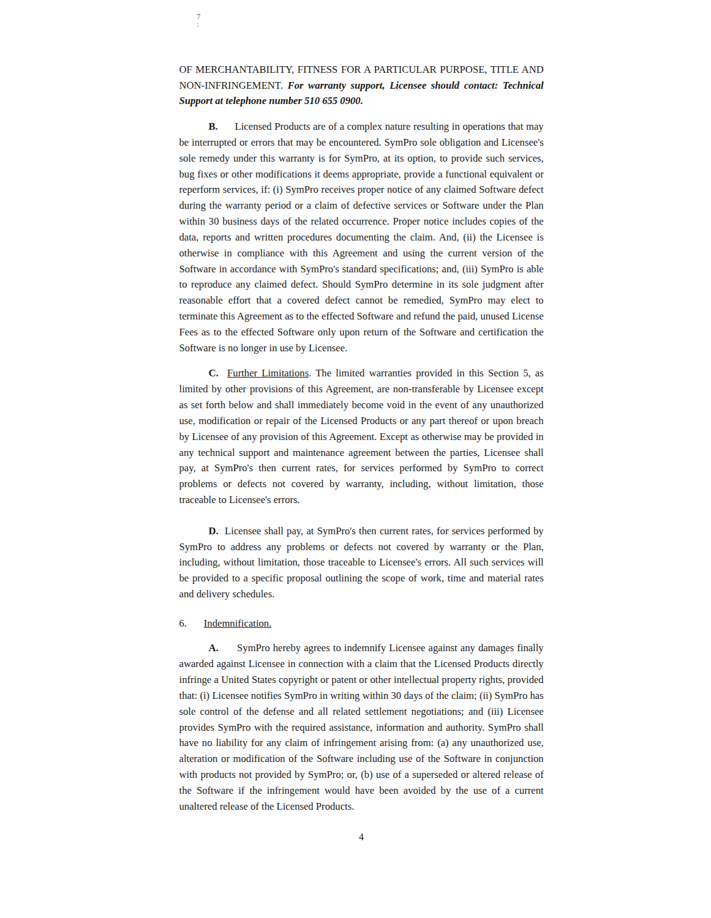7:
OF MERCHANTABILITY, FITNESS FOR A PARTICULAR PURPOSE, TITLE AND NON-INFRINGEMENT. For warranty support, Licensee should contact: Technical Support at telephone number 510 655 0900.
B. Licensed Products are of a complex nature resulting in operations that may be interrupted or errors that may be encountered. SymPro sole obligation and Licensee's sole remedy under this warranty is for SymPro, at its option, to provide such services, bug fixes or other modifications it deems appropriate, provide a functional equivalent or reperform services, if: (i) SymPro receives proper notice of any claimed Software defect during the warranty period or a claim of defective services or Software under the Plan within 30 business days of the related occurrence. Proper notice includes copies of the data, reports and written procedures documenting the claim. And, (ii) the Licensee is otherwise in compliance with this Agreement and using the current version of the Software in accordance with SymPro's standard specifications; and, (iii) SymPro is able to reproduce any claimed defect. Should SymPro determine in its sole judgment after reasonable effort that a covered defect cannot be remedied, SymPro may elect to terminate this Agreement as to the effected Software and refund the paid, unused License Fees as to the effected Software only upon return of the Software and certification the Software is no longer in use by Licensee.
C. Further Limitations. The limited warranties provided in this Section 5, as limited by other provisions of this Agreement, are non-transferable by Licensee except as set forth below and shall immediately become void in the event of any unauthorized use, modification or repair of the Licensed Products or any part thereof or upon breach by Licensee of any provision of this Agreement. Except as otherwise may be provided in any technical support and maintenance agreement between the parties, Licensee shall pay, at SymPro's then current rates, for services performed by SymPro to correct problems or defects not covered by warranty, including, without limitation, those traceable to Licensee's errors.
D. Licensee shall pay, at SymPro's then current rates, for services performed by SymPro to address any problems or defects not covered by warranty or the Plan, including, without limitation, those traceable to Licensee's errors. All such services will be provided to a specific proposal outlining the scope of work, time and material rates and delivery schedules.
6. Indemnification.
A. SymPro hereby agrees to indemnify Licensee against any damages finally awarded against Licensee in connection with a claim that the Licensed Products directly infringe a United States copyright or patent or other intellectual property rights, provided that: (i) Licensee notifies SymPro in writing within 30 days of the claim; (ii) SymPro has sole control of the defense and all related settlement negotiations; and (iii) Licensee provides SymPro with the required assistance, information and authority. SymPro shall have no liability for any claim of infringement arising from: (a) any unauthorized use, alteration or modification of the Software including use of the Software in conjunction with products not provided by SymPro; or, (b) use of a superseded or altered release of the Software if the infringement would have been avoided by the use of a current unaltered release of the Licensed Products.
4